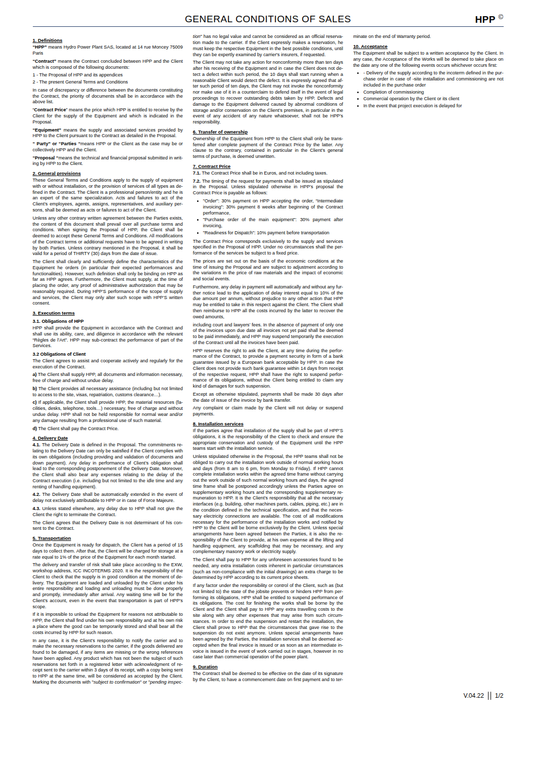HPP ©
GENERAL CONDITIONS OF SALES
1. Definitions
“HPP” means Hydro Power Plant SAS, located at 14 rue Moncey 75009 Paris
“Contract” means the Contract concluded between HPP and the Client which is composed of the following documents:
1 - The Proposal of HPP and its appendices
2 - The present General Terms and Conditions
In case of discrepancy or difference between the documents constituting the Contract, the priority of documents shall be in accordance with the above list.
“Contract Price” means the price which HPP is entitled to receive by the Client for the supply of the Equipment and which is indicated in the Proposal.
“Equipment” means the supply and associated services provided by HPP to the Client pursuant to the Contract as detailed in the Proposal.
“ Party” or “Parties “means HPP or the Client as the case may be or collectively HPP and the Client.
“Proposal “means the technical and financial proposal submitted in writing by HPP to the Client.
2. General provisions
These General Terms and Conditions apply to the supply of equipment with or without installation, or the provision of services of all types as defined in the Contract. The Client is a professional person/entity and he is an expert of the same specialization. Acts and failures to act of the Client’s employees, agents, assigns, representatives, and auxiliary persons, shall be deemed as acts or failures to act of the Client.
Unless any other contrary written agreement between the Parties exists, the content of this document shall prevail over all purchase terms and conditions. When signing the Proposal of HPP, the Client shall be deemed to accept these General Terms and Conditions. All modifications of the Contract terms or additional requests have to be agreed in writing by both Parties. Unless contrary mentioned in the Proposal, it shall be valid for a period of THIRTY (30) days from the date of issue.
The Client shall clearly and sufficiently define the characteristics of the Equipment he orders (in particular their expected performances and functionalities). However, such definition shall only be binding on HPP as far as HPP agrees. Furthermore, the Client must supply, at the time of placing the order, any proof of administrative authorization that may be reasonably required. During HPP’S performance of the scope of supply and services, the Client may only alter such scope with HPP’S written consent.
3. Execution terms
3.1. Obligations of HPP
HPP shall provide the Equipment in accordance with the Contract and shall use its ability, care, and diligence in accordance with the relevant “Règles de l’Art”. HPP may sub-contract the performance of part of the Services.
3.2 Obligations of Client
The Client agrees to assist and cooperate actively and regularly for the execution of the Contract.
a) The Client shall supply HPP, all documents and information necessary, free of charge and without undue delay.
b) The Client provides all necessary assistance (including but not limited to access to the site, visas, repatriation, customs clearance…).
c) If applicable, the Client shall provide HPP, the material resources (facilities, desks, telephone, tools…) necessary, free of charge and without undue delay. HPP shall not be held responsible for normal wear and/or any damage resulting from a professional use of such material.
d) The Client shall pay the Contract Price.
4. Delivery Date
4.1. The Delivery Date is defined in the Proposal. The commitments relating to the Delivery Date can only be satisfied if the Client complies with its own obligations (including providing and validation of documents and down payment). Any delay in performance of Client’s obligation shall lead to the corresponding postponement of the Delivery Date. Moreover, the Client shall also bear any expenses relating to the delay of the Contract execution (i.e. including but not limited to the idle time and any renting of handling equipment).
4.2. The Delivery Date shall be automatically extended in the event of delay not exclusively attributable to HPP or in case of Force Majeure.
4.3. Unless stated elsewhere, any delay due to HPP shall not give the Client the right to terminate the Contract.
The Client agrees that the Delivery Date is not determinant of his consent to the Contract.
5. Transportation
Once the Equipment is ready for dispatch, the Client has a period of 15 days to collect them. After that, the Client will be charged for storage at a rate equal to 1% of the price of the Equipment for each month started.
The delivery and transfer of risk shall take place according to the EXW, workshop address, ICC INCOTERMS 2020. It is the responsibility of the Client to check that the supply is in good condition at the moment of delivery. The Equipment are loaded and unloaded by the Client under his entire responsibility and loading and unloading must be done properly and promptly, immediately after arrival. Any waiting time will be for the Client’s account, even in the event that transportation is part of HPP’s scope.
If it is impossible to unload the Equipment for reasons not attributable to HPP, the Client shall find under his own responsibility and at his own risk a place where the good can be temporarily stored and shall bear all the costs incurred by HPP for such reason.
In any case, it is the Client’s responsibility to notify the carrier and to make the necessary reservations to the carrier, if the goods delivered are found to be damaged, if any items are missing or the wrong references have been applied. Any product which has not been the subject of such reservations set forth in a registered letter with acknowledgment of receipt sent to the carrier within 3 days of its receipt, with a copy being sent to HPP at the same time, will be considered as accepted by the Client. Marking the documents with "subject to confirmation" or "pending inspection" has no legal value and cannot be considered as an official reservation made to the carrier. If the Client expressly makes a reservation, he must keep the respective Equipment in the best possible conditions, until they can be expertly examined by carrier's insurers, if requested.
The Client may not take any action for nonconformity more than ten days after his receiving of the Equipment and in case the Client does not detect a defect within such period, the 10 days shall start running when a reasonable Client would detect the defect. It is expressly agreed that after such period of ten days, the Client may not invoke the nonconformity nor make use of it in a counterclaim to defend itself in the event of legal proceedings to recover outstanding debts taken by HPP. Defects and damage to the Equipment delivered caused by abnormal conditions of storage and/or conservation on the Client’s premises, in particular in the event of any accident of any nature whatsoever, shall not be HPP’s responsibility.
6. Transfer of ownership
Ownership of the Equipment from HPP to the Client shall only be transferred after complete payment of the Contract Price by the latter. Any clause to the contrary, contained in particular in the Client’s general terms of purchase, is deemed unwritten.
7. Contract Price
7.1. The Contract Price shall be in Euros, and not including taxes.
7.2. The timing of the request for payments shall be issued as stipulated in the Proposal. Unless stipulated otherwise in HPP’s proposal the Contract Price is payable as follows:
"Order": 30% payment on HPP accepting the order, “Intermediate invoicing”: 30% payment 8 weeks after beginning of the Contract performance,
"Purchase order of the main equipment": 30% payment after invoicing,
"Readiness for Dispatch": 10% payment before transportation
The Contract Price corresponds exclusively to the supply and services specified in the Proposal of HPP. Under no circumstances shall the performance of the services be subject to a fixed price.
The prices are set out on the basis of the economic conditions at the time of issuing the Proposal and are subject to adjustment according to the variations in the price of raw materials and the impact of economic and social events.
Furthermore, any delay in payment will automatically and without any further notice lead to the application of delay interest equal to 10% of the due amount per annum, without prejudice to any other action that HPP may be entitled to take in this respect against the Client. The Client shall then reimburse to HPP all the costs incurred by the latter to recover the owed amounts,
including court and lawyers’ fees. In the absence of payment of only one of the invoices upon due date all invoices not yet paid shall be deemed to be paid immediately, and HPP may suspend temporarily the execution of the Contract until all the invoices have been paid.
HPP reserves the right to ask the Client, at any time during the performance of the Contract, to provide a payment security in form of a bank guarantee issued by a European bank acceptable by HPP. In case the Client does not provide such bank guarantee within 14 days from receipt of the respective request, HPP shall have the right to suspend performance of its obligations, without the Client being entitled to claim any kind of damages for such suspension.
Except as otherwise stipulated, payments shall be made 30 days after the date of issue of the invoice by bank transfer.
Any complaint or claim made by the Client will not delay or suspend payments.
8. Installation services
If the parties agree that installation of the supply shall be part of HPP’S obligations, it is the responsibility of the Client to check and ensure the appropriate conservation and custody of the Equipment until the HPP teams start with the installation service.
Unless stipulated otherwise in the Proposal, the HPP teams shall not be obliged to carry out the installation work outside of normal working hours and days (from 8 am to 6 pm, from Monday to Friday). If HPP cannot complete installation works within the agreed time frame without carrying out the work outside of such normal working hours and days, the agreed time frame shall be postponed accordingly unless the Parties agree on supplementary working hours and the corresponding supplementary remuneration to HPP. It is the Client’s responsibility that all the necessary interfaces (e.g. building, other machines parts, cables, piping, etc.) are in the condition defined in the technical specification, and that the necessary electricity connections are available. The cost of all modifications necessary for the performance of the installation works and notified by HPP to the Client will be borne exclusively by the Client. Unless special arrangements have been agreed between the Parties, it is also the responsibility of the Client to provide, at his own expense all the lifting and handling equipment, any scaffolding that may be necessary, and any complementary masonry work or electricity supply.
The Client shall pay to HPP for any unforeseen accessories found to be needed, any extra installation costs inherent in particular circumstances (such as non-compliance with the initial drawings) an extra charge to be determined by HPP according to its current price sheets.
If any factor under the responsibility or control of the Client, such as (but not limited to) the state of the jobsite prevents or hinders HPP from performing its obligations, HPP shall be entitled to suspend performance of its obligations. The cost for finishing the works shall be borne by the Client and the Client shall pay to HPP any extra travelling costs to the site along with any other expenses that may arise from such circumstances. In order to end the suspension and restart the installation, the Client shall prove to HPP that the circumstances that gave rise to the suspension do not exist anymore. Unless special arrangements have been agreed by the Parties, the installation services shall be deemed accepted when the final invoice is issued or as soon as an intermediate invoice is issued in the event of work carried out in stages, however in no case later than commercial operation of the power plant.
9. Duration
The Contract shall be deemed to be effective on the date of its signature by the Client, to have a commencement date on first payment and to terminate on the end of Warranty period.
10. Acceptance
The Equipment shall be subject to a written acceptance by the Client. In any case, the Acceptance of the Works will be deemed to take place on the date any one of the following events occurs whichever occurs first:
- Delivery of the supply according to the incoterm defined in the purchase order in case of -site installation and commissioning are not included in the purchase order
Completion of commissioning
Commercial operation by the Client or its client
In the event that project execution is delayed for
V.04.22 1/2